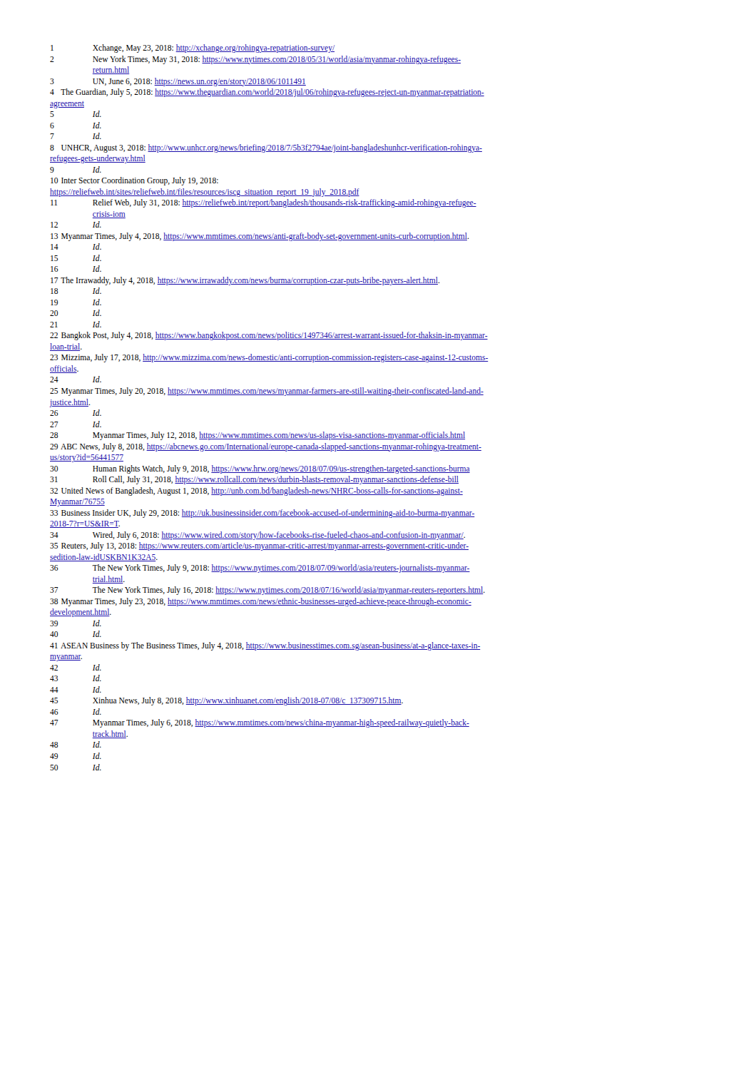1 Xchange, May 23, 2018: http://xchange.org/rohingya-repatriation-survey/
2 New York Times, May 31, 2018: https://www.nytimes.com/2018/05/31/world/asia/myanmar-rohingya-refugees-return.html
3 UN, June 6, 2018: https://news.un.org/en/story/2018/06/1011491
4 The Guardian, July 5, 2018: https://www.theguardian.com/world/2018/jul/06/rohingya-refugees-reject-un-myanmar-repatriation-
agreement
5 Id.
6 Id.
7 Id.
8 UNHCR, August 3, 2018: http://www.unhcr.org/news/briefing/2018/7/5b3f2794ae/joint-bangladeshunhcr-verification-rohingya-
refugees-gets-underway.html
9 Id.
10 Inter Sector Coordination Group, July 19, 2018:
https://reliefweb.int/sites/reliefweb.int/files/resources/iscg_situation_report_19_july_2018.pdf
11 Relief Web, July 31, 2018: https://reliefweb.int/report/bangladesh/thousands-risk-trafficking-amid-rohingya-refugee-crisis-iom
12 Id.
13 Myanmar Times, July 4, 2018, https://www.mmtimes.com/news/anti-graft-body-set-government-units-curb-corruption.html.
14 Id.
15 Id.
16 Id.
17 The Irrawaddy, July 4, 2018, https://www.irrawaddy.com/news/burma/corruption-czar-puts-bribe-payers-alert.html.
18 Id.
19 Id.
20 Id.
21 Id.
22 Bangkok Post, July 4, 2018, https://www.bangkokpost.com/news/politics/1497346/arrest-warrant-issued-for-thaksin-in-myanmar-
loan-trial.
23 Mizzima, July 17, 2018, http://www.mizzima.com/news-domestic/anti-corruption-commission-registers-case-against-12-customs-
officials.
24 Id.
25 Myanmar Times, July 20, 2018, https://www.mmtimes.com/news/myanmar-farmers-are-still-waiting-their-confiscated-land-and-
justice.html.
26 Id.
27 Id.
28 Myanmar Times, July 12, 2018, https://www.mmtimes.com/news/us-slaps-visa-sanctions-myanmar-officials.html
29 ABC News, July 8, 2018, https://abcnews.go.com/International/europe-canada-slapped-sanctions-myanmar-rohingya-treatment-
us/story?id=56441577
30 Human Rights Watch, July 9, 2018, https://www.hrw.org/news/2018/07/09/us-strengthen-targeted-sanctions-burma
31 Roll Call, July 31, 2018, https://www.rollcall.com/news/durbin-blasts-removal-myanmar-sanctions-defense-bill
32 United News of Bangladesh, August 1, 2018, http://unb.com.bd/bangladesh-news/NHRC-boss-calls-for-sanctions-against-
Myanmar/76755
33 Business Insider UK, July 29, 2018: http://uk.businessinsider.com/facebook-accused-of-undermining-aid-to-burma-myanmar-
2018-7?r=US&IR=T.
34 Wired, July 6, 2018: https://www.wired.com/story/how-facebooks-rise-fueled-chaos-and-confusion-in-myanmar/.
35 Reuters, July 13, 2018: https://www.reuters.com/article/us-myanmar-critic-arrest/myanmar-arrests-government-critic-under-
sedition-law-idUSKBN1K32A5.
36 The New York Times, July 9, 2018: https://www.nytimes.com/2018/07/09/world/asia/reuters-journalists-myanmar-trial.html.
37 The New York Times, July 16, 2018: https://www.nytimes.com/2018/07/16/world/asia/myanmar-reuters-reporters.html.
38 Myanmar Times, July 23, 2018, https://www.mmtimes.com/news/ethnic-businesses-urged-achieve-peace-through-economic-
development.html.
39 Id.
40 Id.
41 ASEAN Business by The Business Times, July 4, 2018, https://www.businesstimes.com.sg/asean-business/at-a-glance-taxes-in-
myanmar.
42 Id.
43 Id.
44 Id.
45 Xinhua News, July 8, 2018, http://www.xinhuanet.com/english/2018-07/08/c_137309715.htm.
46 Id.
47 Myanmar Times, July 6, 2018, https://www.mmtimes.com/news/china-myanmar-high-speed-railway-quietly-back-track.html.
48 Id.
49 Id.
50 Id.